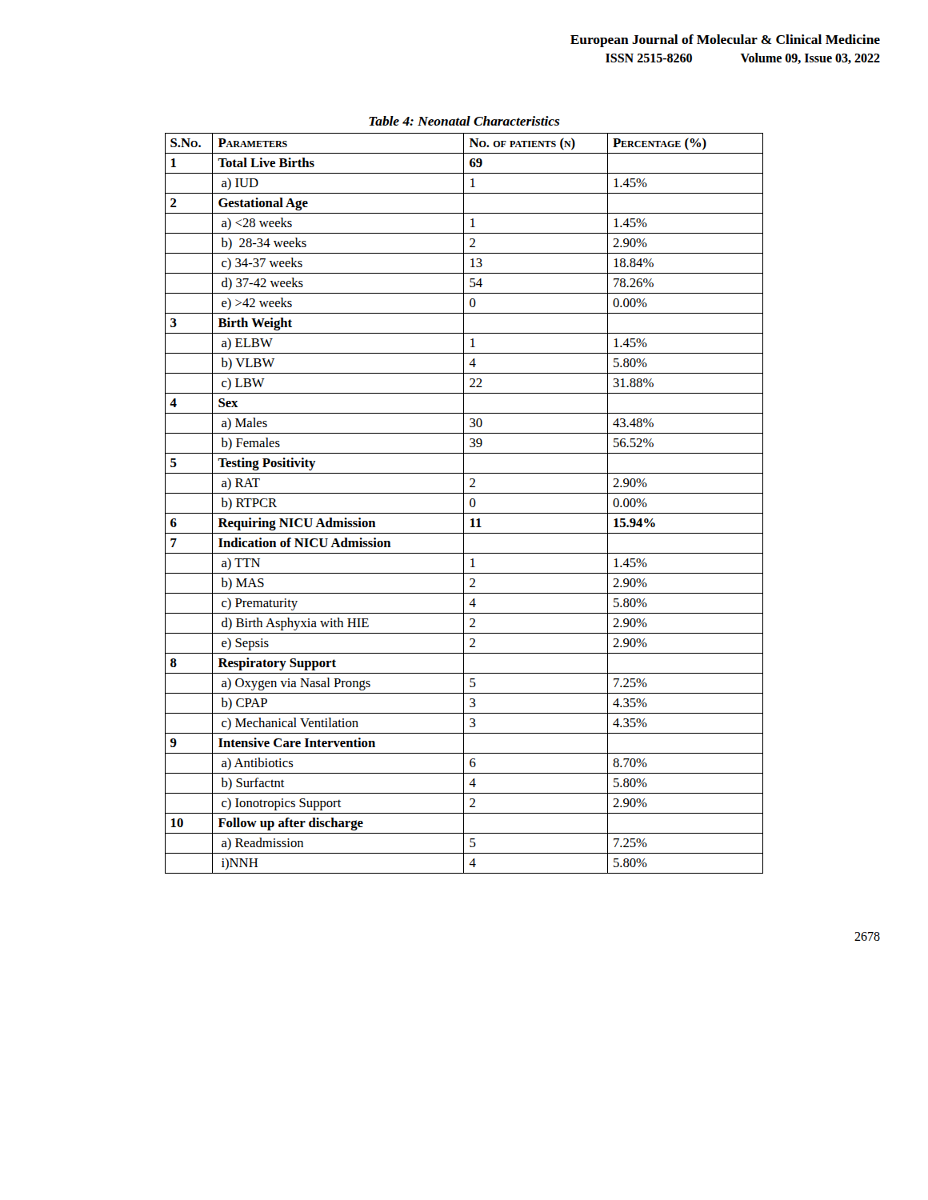European Journal of Molecular & Clinical Medicine
ISSN 2515-8260 Volume 09, Issue 03, 2022
Table 4: Neonatal Characteristics
| S.No. | Parameters | No. of patients (n) | Percentage (%) |
| --- | --- | --- | --- |
| 1 | Total Live Births | 69 | |
| | a) IUD | 1 | 1.45% |
| 2 | Gestational Age | | |
| | a) <28 weeks | 1 | 1.45% |
| | b) 28-34 weeks | 2 | 2.90% |
| | c) 34-37 weeks | 13 | 18.84% |
| | d) 37-42 weeks | 54 | 78.26% |
| | e) >42 weeks | 0 | 0.00% |
| 3 | Birth Weight | | |
| | a) ELBW | 1 | 1.45% |
| | b) VLBW | 4 | 5.80% |
| | c) LBW | 22 | 31.88% |
| 4 | Sex | | |
| | a) Males | 30 | 43.48% |
| | b) Females | 39 | 56.52% |
| 5 | Testing Positivity | | |
| | a) RAT | 2 | 2.90% |
| | b) RTPCR | 0 | 0.00% |
| 6 | Requiring NICU Admission | 11 | 15.94% |
| 7 | Indication of NICU Admission | | |
| | a) TTN | 1 | 1.45% |
| | b) MAS | 2 | 2.90% |
| | c) Prematurity | 4 | 5.80% |
| | d) Birth Asphyxia with HIE | 2 | 2.90% |
| | e) Sepsis | 2 | 2.90% |
| 8 | Respiratory Support | | |
| | a) Oxygen via Nasal Prongs | 5 | 7.25% |
| | b) CPAP | 3 | 4.35% |
| | c) Mechanical Ventilation | 3 | 4.35% |
| 9 | Intensive Care Intervention | | |
| | a) Antibiotics | 6 | 8.70% |
| | b) Surfactnt | 4 | 5.80% |
| | c) Ionotropics Support | 2 | 2.90% |
| 10 | Follow up after discharge | | |
| | a) Readmission | 5 | 7.25% |
| | i)NNH | 4 | 5.80% |
2678